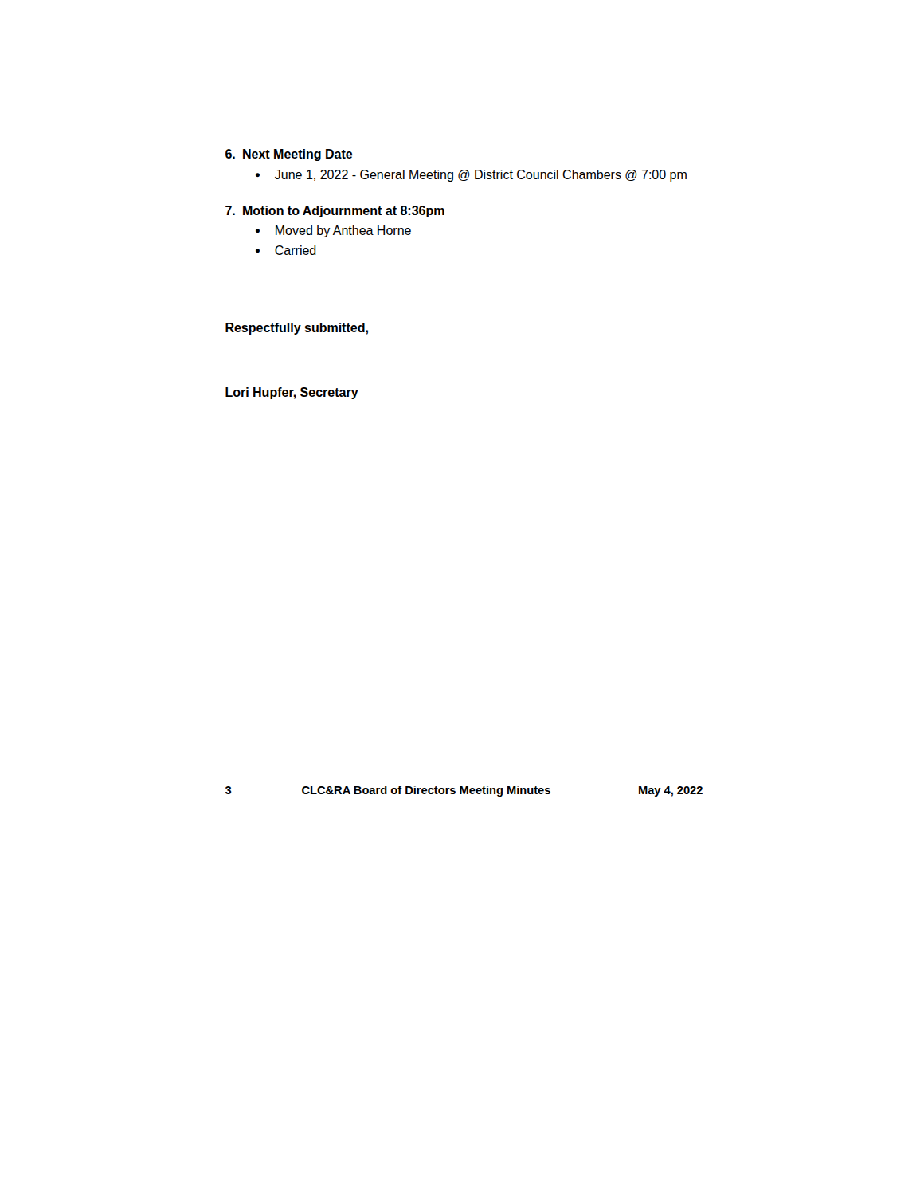6. Next Meeting Date
June 1, 2022 - General Meeting @ District Council Chambers @ 7:00 pm
7. Motion to Adjournment at 8:36pm
Moved by Anthea Horne
Carried
Respectfully submitted,
Lori Hupfer, Secretary
| 3 | CLC&RA Board of Directors Meeting Minutes | May 4, 2022 |